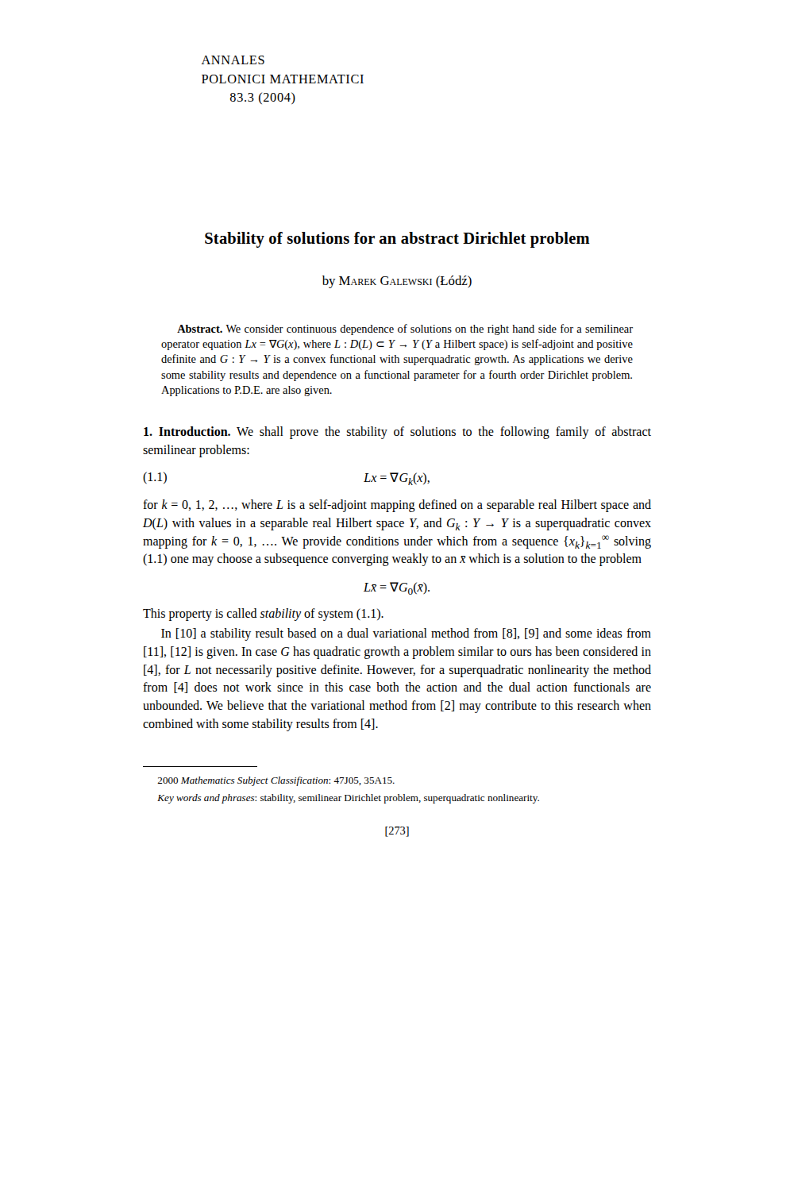ANNALES
POLONICI MATHEMATICI
83.3 (2004)
Stability of solutions for an abstract Dirichlet problem
by Marek Galewski (Łódź)
Abstract. We consider continuous dependence of solutions on the right hand side for a semilinear operator equation Lx = ∇G(x), where L : D(L) ⊂ Y → Y (Y a Hilbert space) is self-adjoint and positive definite and G : Y → Y is a convex functional with superquadratic growth. As applications we derive some stability results and dependence on a functional parameter for a fourth order Dirichlet problem. Applications to P.D.E. are also given.
1. Introduction. We shall prove the stability of solutions to the following family of abstract semilinear problems:
(1.1) Lx = ∇Gk(x),
for k = 0, 1, 2, …, where L is a self-adjoint mapping defined on a separable real Hilbert space and D(L) with values in a separable real Hilbert space Y, and Gk : Y → Y is a superquadratic convex mapping for k = 0, 1, …. We provide conditions under which from a sequence {xk}k=1∞ solving (1.1) one may choose a subsequence converging weakly to an x̄ which is a solution to the problem
Lx̄ = ∇G0(x̄).
This property is called stability of system (1.1).
In [10] a stability result based on a dual variational method from [8], [9] and some ideas from [11], [12] is given. In case G has quadratic growth a problem similar to ours has been considered in [4], for L not necessarily positive definite. However, for a superquadratic nonlinearity the method from [4] does not work since in this case both the action and the dual action functionals are unbounded. We believe that the variational method from [2] may contribute to this research when combined with some stability results from [4].
2000 Mathematics Subject Classification: 47J05, 35A15.
Key words and phrases: stability, semilinear Dirichlet problem, superquadratic nonlinearity.
[273]